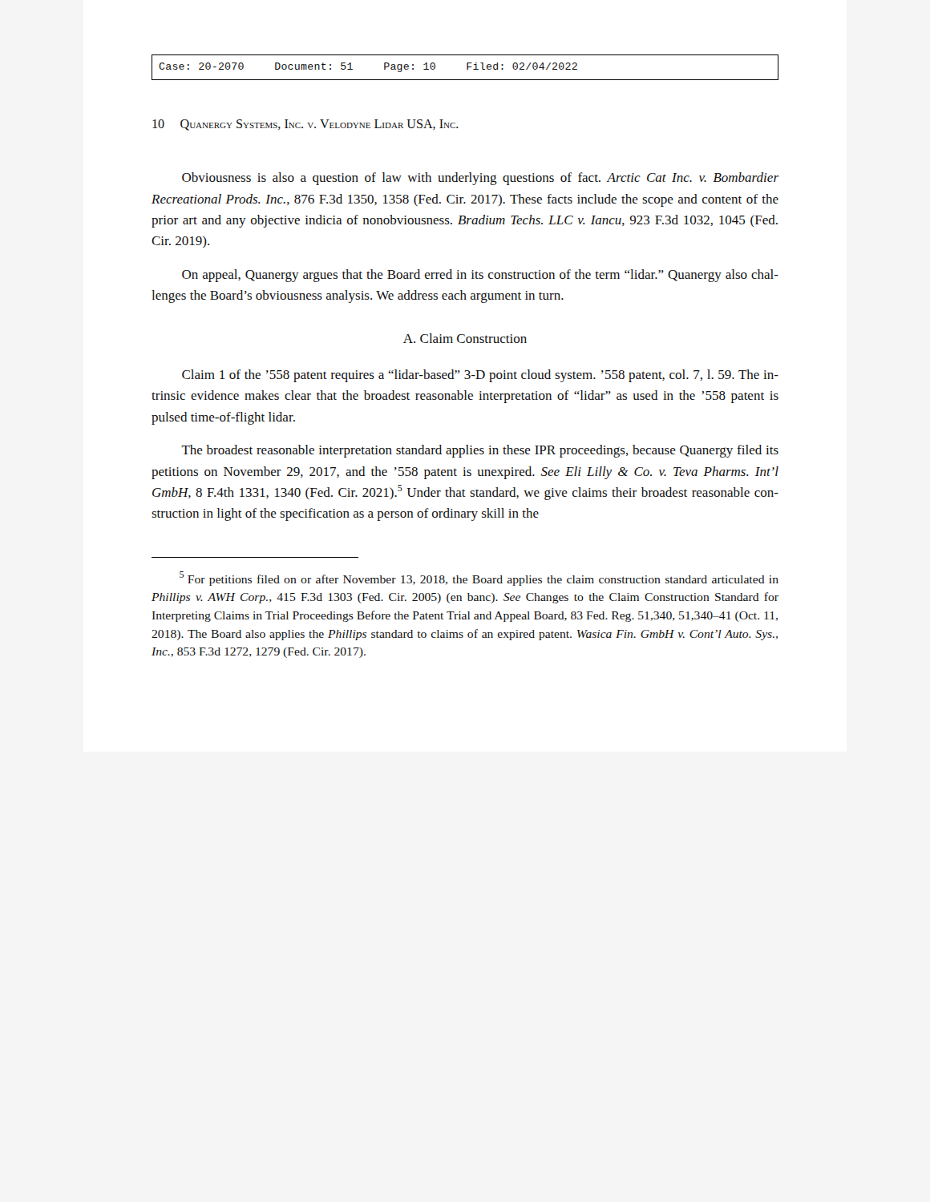Case: 20-2070 Document: 51 Page: 10 Filed: 02/04/2022
10 Quanergy Systems, Inc. v. Velodyne Lidar USA, Inc.
Obviousness is also a question of law with underlying questions of fact. Arctic Cat Inc. v. Bombardier Recreational Prods. Inc., 876 F.3d 1350, 1358 (Fed. Cir. 2017). These facts include the scope and content of the prior art and any objective indicia of nonobviousness. Bradium Techs. LLC v. Iancu, 923 F.3d 1032, 1045 (Fed. Cir. 2019).
On appeal, Quanergy argues that the Board erred in its construction of the term “lidar.” Quanergy also challenges the Board’s obviousness analysis. We address each argument in turn.
A. Claim Construction
Claim 1 of the ’558 patent requires a “lidar-based” 3-D point cloud system. ’558 patent, col. 7, l. 59. The intrinsic evidence makes clear that the broadest reasonable interpretation of “lidar” as used in the ’558 patent is pulsed time-of-flight lidar.
The broadest reasonable interpretation standard applies in these IPR proceedings, because Quanergy filed its petitions on November 29, 2017, and the ’558 patent is unexpired. See Eli Lilly & Co. v. Teva Pharms. Int’l GmbH, 8 F.4th 1331, 1340 (Fed. Cir. 2021).5 Under that standard, we give claims their broadest reasonable construction in light of the specification as a person of ordinary skill in the
5 For petitions filed on or after November 13, 2018, the Board applies the claim construction standard articulated in Phillips v. AWH Corp., 415 F.3d 1303 (Fed. Cir. 2005) (en banc). See Changes to the Claim Construction Standard for Interpreting Claims in Trial Proceedings Before the Patent Trial and Appeal Board, 83 Fed. Reg. 51,340, 51,340–41 (Oct. 11, 2018). The Board also applies the Phillips standard to claims of an expired patent. Wasica Fin. GmbH v. Cont’l Auto. Sys., Inc., 853 F.3d 1272, 1279 (Fed. Cir. 2017).